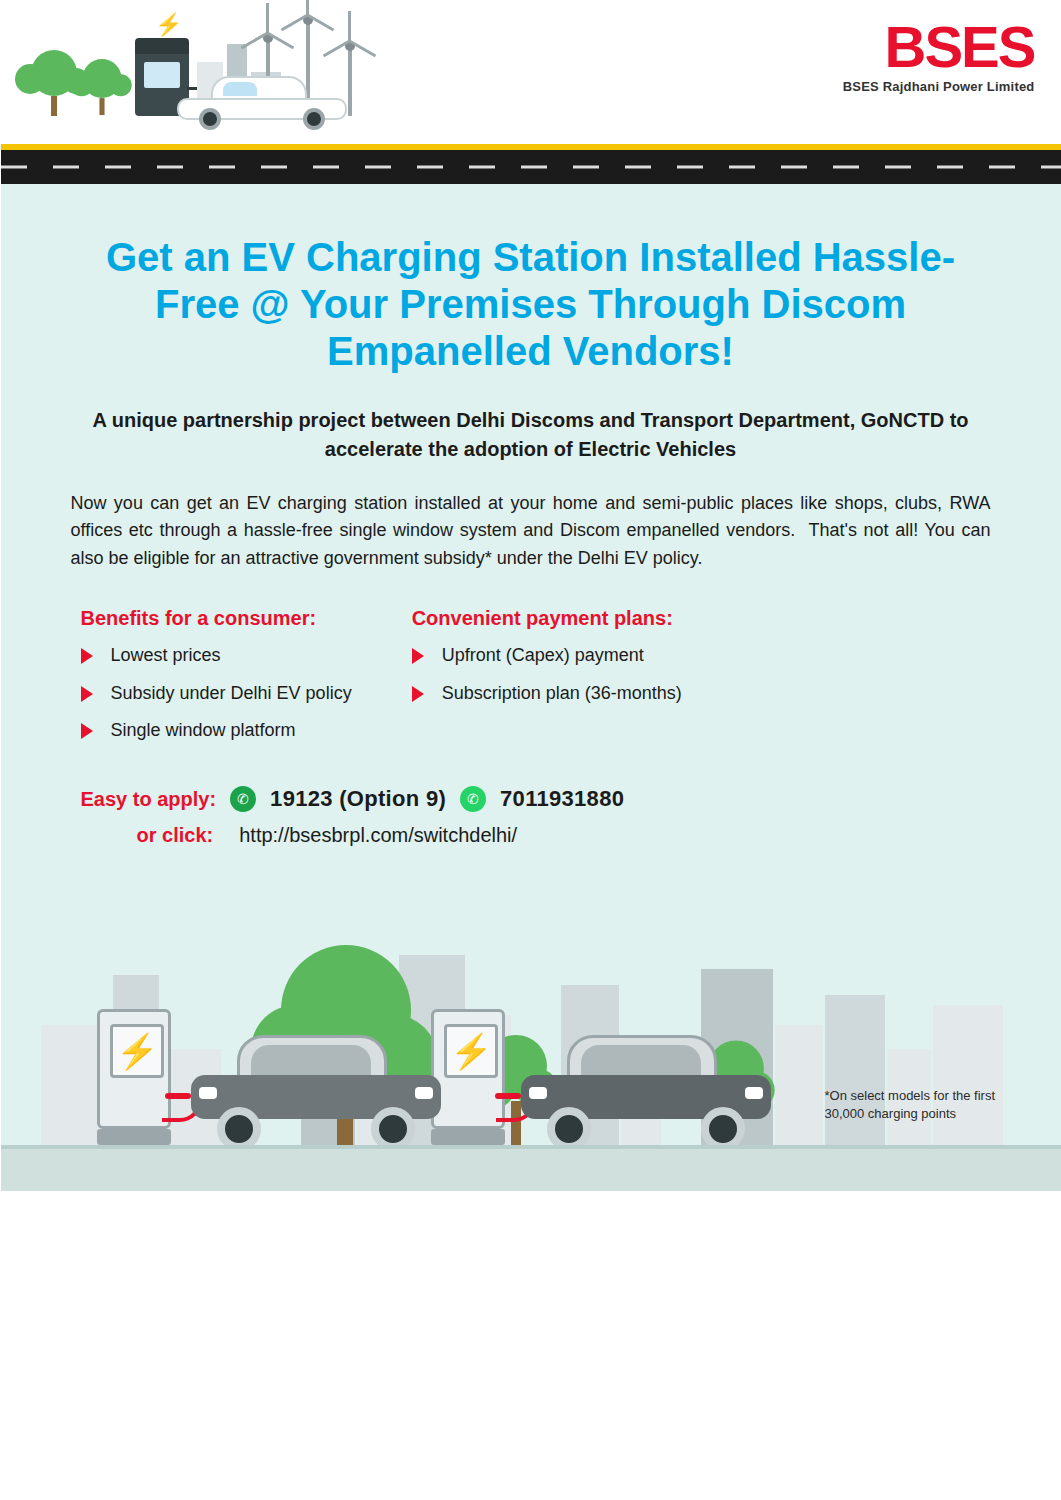BSES
BSES Rajdhani Power Limited
⚡
Get an EV Charging Station Installed Hassle-Free @ Your Premises Through Discom Empanelled Vendors!
A unique partnership project between Delhi Discoms and Transport Department, GoNCTD to accelerate the adoption of Electric Vehicles
Now you can get an EV charging station installed at your home and semi-public places like shops, clubs, RWA offices etc through a hassle-free single window system and Discom empanelled vendors. That's not all! You can also be eligible for an attractive government subsidy* under the Delhi EV policy.
Benefits for a consumer:
Lowest prices
Subsidy under Delhi EV policy
Single window platform
Convenient payment plans:
Upfront (Capex) payment
Subscription plan (36-months)
Easy to apply: ✆ 19123 (Option 9) ✆ 7011931880
or click: http://bsesbrpl.com/switchdelhi/
⚡
⚡
*On select models for the first 30,000 charging points